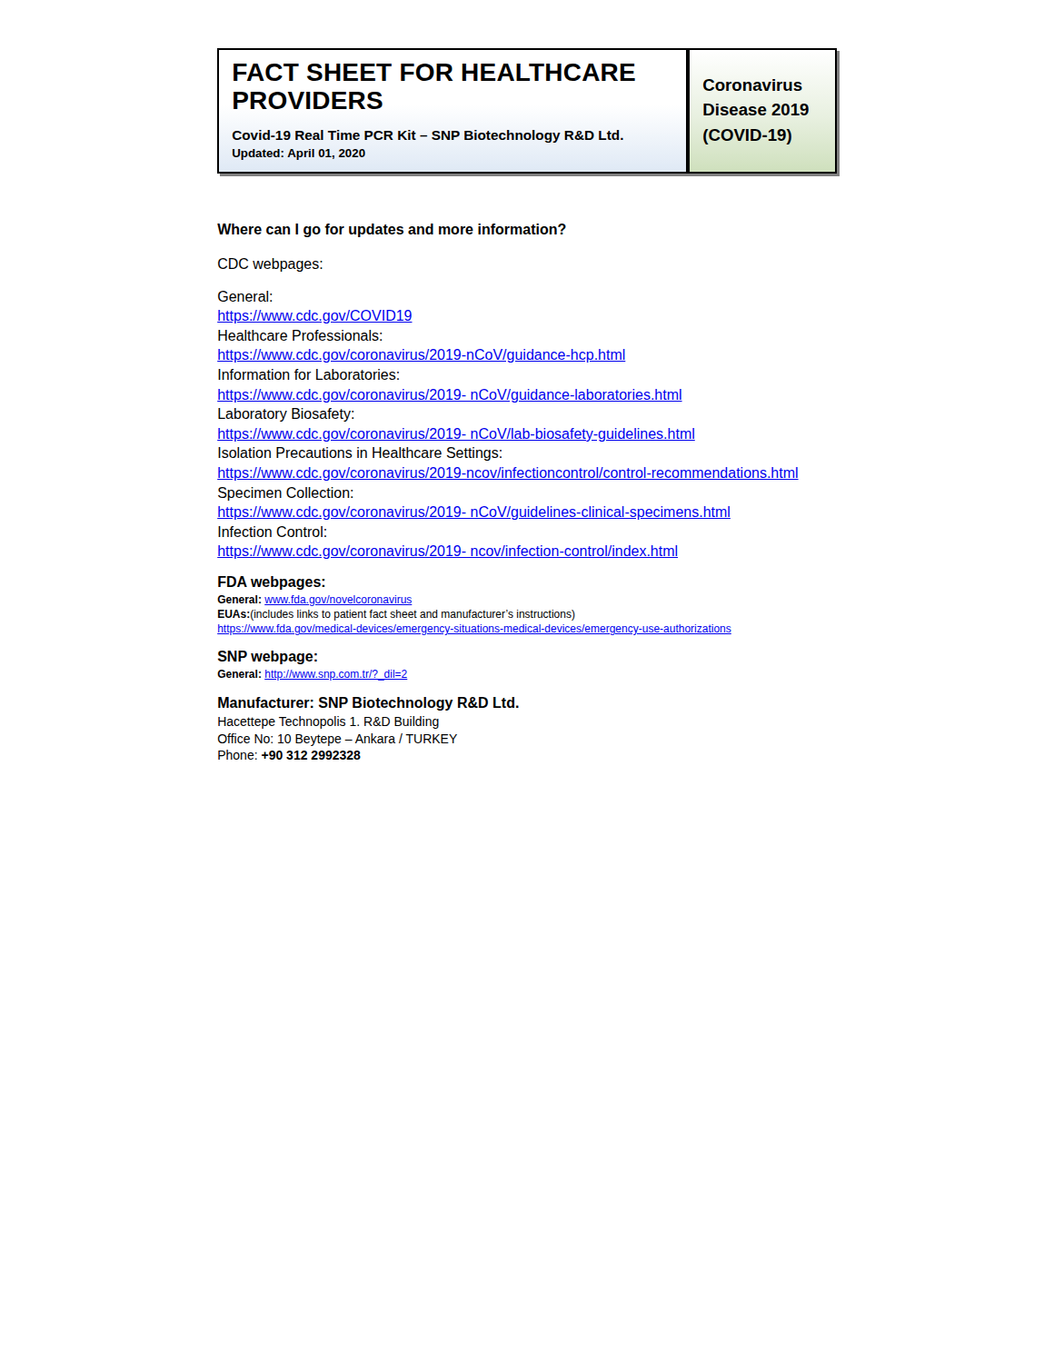FACT SHEET FOR HEALTHCARE PROVIDERS
Covid-19 Real Time PCR Kit – SNP Biotechnology R&D Ltd. Updated: April 01, 2020
Coronavirus Disease 2019 (COVID-19)
Where can I go for updates and more information?
CDC webpages:
General:
https://www.cdc.gov/COVID19
Healthcare Professionals:
https://www.cdc.gov/coronavirus/2019-nCoV/guidance-hcp.html
Information for Laboratories:
https://www.cdc.gov/coronavirus/2019- nCoV/guidance-laboratories.html
Laboratory Biosafety:
https://www.cdc.gov/coronavirus/2019- nCoV/lab-biosafety-guidelines.html
Isolation Precautions in Healthcare Settings:
https://www.cdc.gov/coronavirus/2019-ncov/infectioncontrol/control-recommendations.html
Specimen Collection:
https://www.cdc.gov/coronavirus/2019- nCoV/guidelines-clinical-specimens.html
Infection Control:
https://www.cdc.gov/coronavirus/2019- ncov/infection-control/index.html
FDA webpages:
General: www.fda.gov/novelcoronavirus
EUAs:(includes links to patient fact sheet and manufacturer’s instructions)
https://www.fda.gov/medical-devices/emergency-situations-medical-devices/emergency-use-authorizations
SNP webpage:
General: http://www.snp.com.tr/?_dil=2
Manufacturer: SNP Biotechnology R&D Ltd.
Hacettepe Technopolis 1. R&D Building
Office No: 10 Beytepe – Ankara / TURKEY
Phone: +90 312 2992328